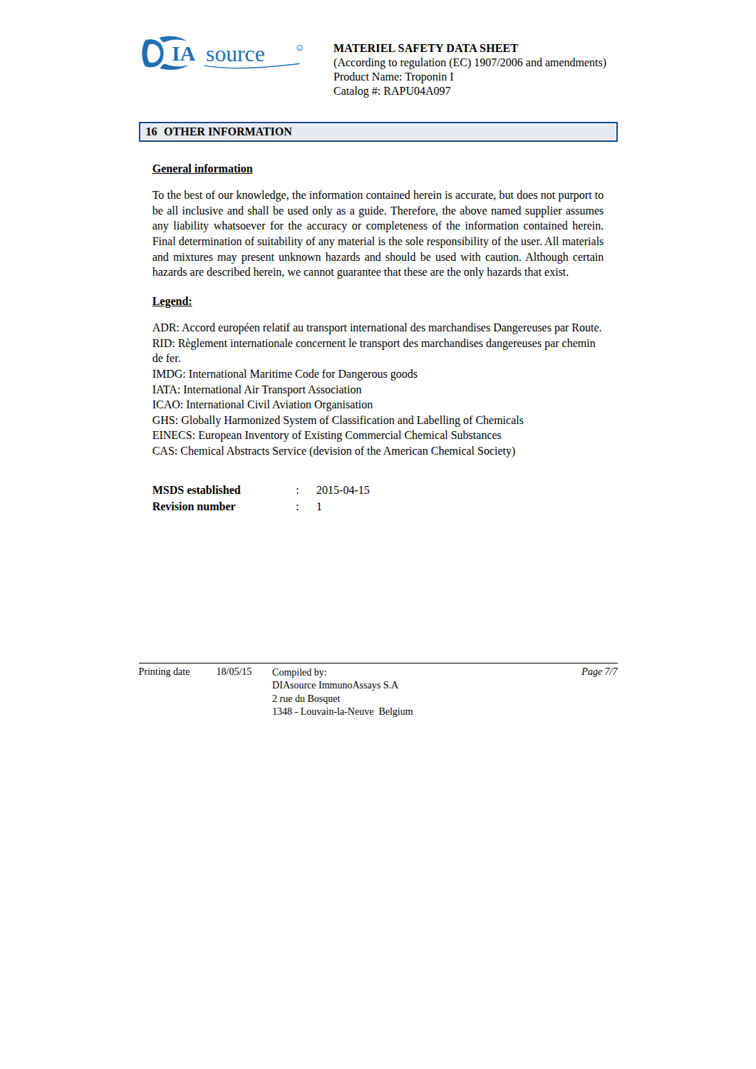IA source R
MATERIEL SAFETY DATA SHEET
(According to regulation (EC) 1907/2006 and amendments)
Product Name: Troponin I
Catalog #: RAPU04A097
16 OTHER INFORMATION
General information
To the best of our knowledge, the information contained herein is accurate, but does not purport to be all inclusive and shall be used only as a guide. Therefore, the above named supplier assumes any liability whatsoever for the accuracy or completeness of the information contained herein. Final determination of suitability of any material is the sole responsibility of the user. All materials and mixtures may present unknown hazards and should be used with caution. Although certain hazards are described herein, we cannot guarantee that these are the only hazards that exist.
Legend:
ADR: Accord européen relatif au transport international des marchandises Dangereuses par Route.
RID: Règlement internationale concernent le transport des marchandises dangereuses par chemin de fer.
IMDG: International Maritime Code for Dangerous goods
IATA: International Air Transport Association
ICAO: International Civil Aviation Organisation
GHS: Globally Harmonized System of Classification and Labelling of Chemicals
EINECS: European Inventory of Existing Commercial Chemical Substances
CAS: Chemical Abstracts Service (devision of the American Chemical Society)
MSDS established: 2015-04-15
Revision number: 1
Printing date 18/05/15
Compiled by:
DIAsource ImmunoAssays S.A
2 rue du Bosquet
1348 - Louvain-la-Neuve Belgium
Page 7/7